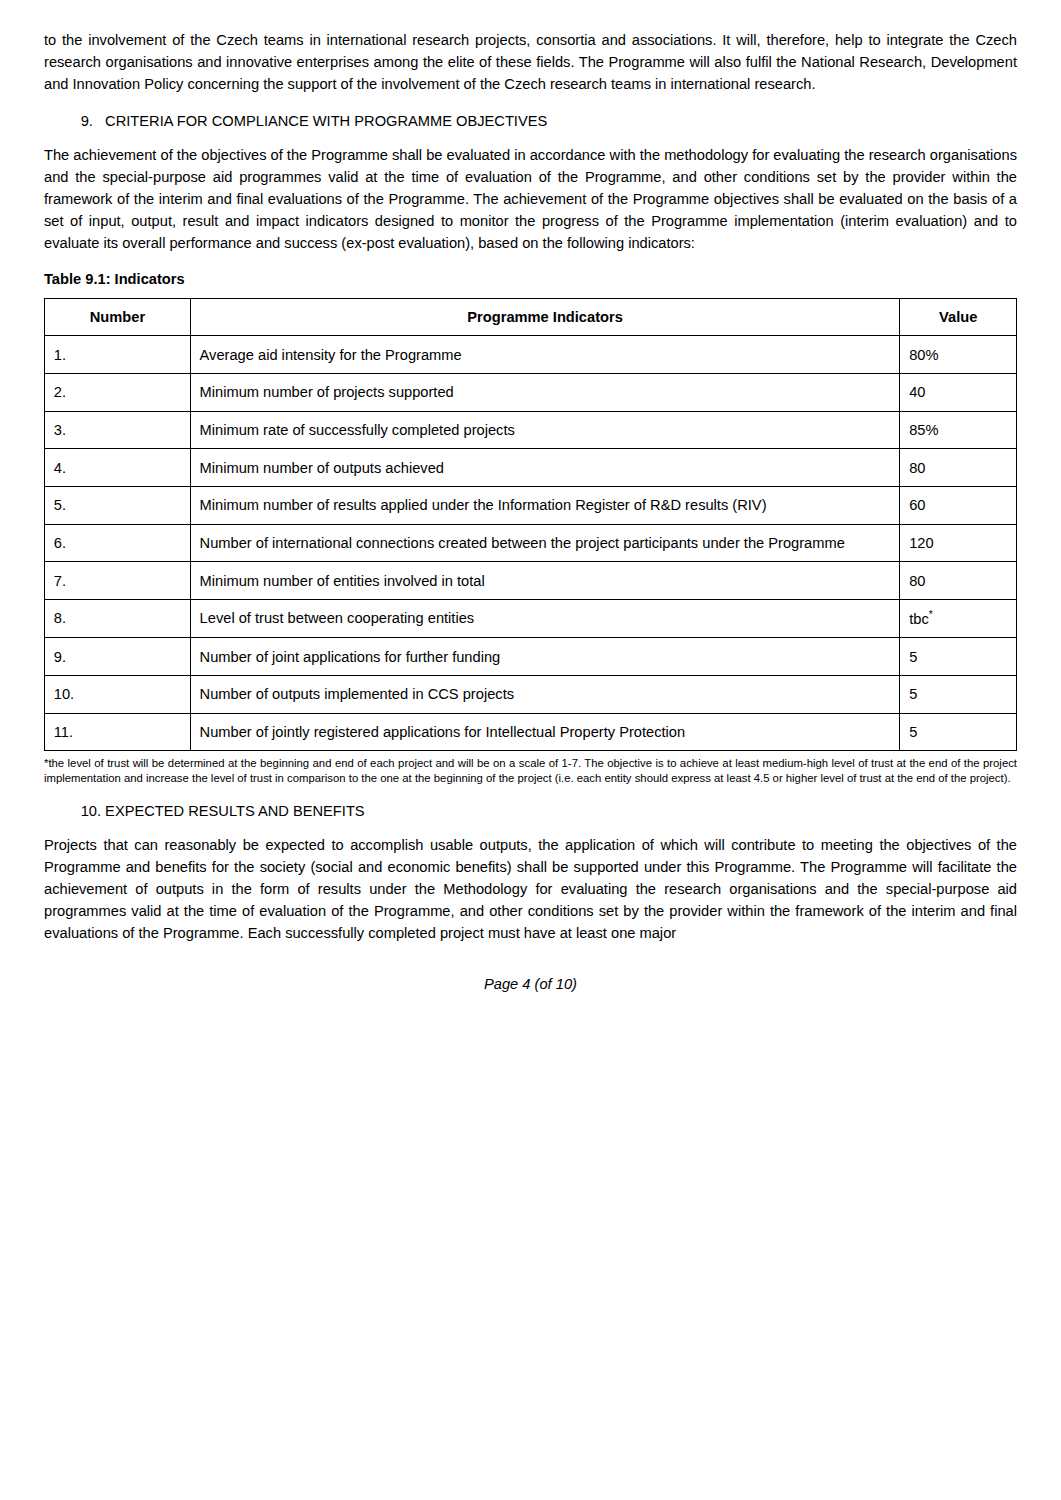to the involvement of the Czech teams in international research projects, consortia and associations. It will, therefore, help to integrate the Czech research organisations and innovative enterprises among the elite of these fields. The Programme will also fulfil the National Research, Development and Innovation Policy concerning the support of the involvement of the Czech research teams in international research.
9. CRITERIA FOR COMPLIANCE WITH PROGRAMME OBJECTIVES
The achievement of the objectives of the Programme shall be evaluated in accordance with the methodology for evaluating the research organisations and the special-purpose aid programmes valid at the time of evaluation of the Programme, and other conditions set by the provider within the framework of the interim and final evaluations of the Programme. The achievement of the Programme objectives shall be evaluated on the basis of a set of input, output, result and impact indicators designed to monitor the progress of the Programme implementation (interim evaluation) and to evaluate its overall performance and success (ex-post evaluation), based on the following indicators:
Table 9.1: Indicators
| Number | Programme Indicators | Value |
| --- | --- | --- |
| 1. | Average aid intensity for the Programme | 80% |
| 2. | Minimum number of projects supported | 40 |
| 3. | Minimum rate of successfully completed projects | 85% |
| 4. | Minimum number of outputs achieved | 80 |
| 5. | Minimum number of results applied under the Information Register of R&D results (RIV) | 60 |
| 6. | Number of international connections created between the project participants under the Programme | 120 |
| 7. | Minimum number of entities involved in total | 80 |
| 8. | Level of trust between cooperating entities | tbc * |
| 9. | Number of joint applications for further funding | 5 |
| 10. | Number of outputs implemented in CCS projects | 5 |
| 11. | Number of jointly registered applications for Intellectual Property Protection | 5 |
*the level of trust will be determined at the beginning and end of each project and will be on a scale of 1-7. The objective is to achieve at least medium-high level of trust at the end of the project implementation and increase the level of trust in comparison to the one at the beginning of the project (i.e. each entity should express at least 4.5 or higher level of trust at the end of the project).
10. EXPECTED RESULTS AND BENEFITS
Projects that can reasonably be expected to accomplish usable outputs, the application of which will contribute to meeting the objectives of the Programme and benefits for the society (social and economic benefits) shall be supported under this Programme. The Programme will facilitate the achievement of outputs in the form of results under the Methodology for evaluating the research organisations and the special-purpose aid programmes valid at the time of evaluation of the Programme, and other conditions set by the provider within the framework of the interim and final evaluations of the Programme. Each successfully completed project must have at least one major
Page 4 (of 10)